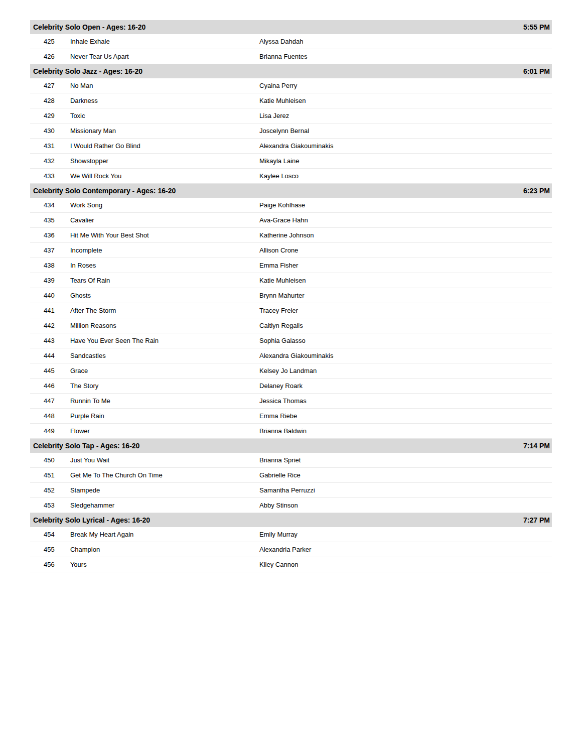| Celebrity Solo Open - Ages: 16-20 | 5:55 PM |
| 425 | Inhale Exhale | Alyssa Dahdah | |
| 426 | Never Tear Us Apart | Brianna Fuentes | |
| Celebrity Solo Jazz - Ages: 16-20 | 6:01 PM |
| 427 | No Man | Cyaina Perry | |
| 428 | Darkness | Katie Muhleisen | |
| 429 | Toxic | Lisa Jerez | |
| 430 | Missionary Man | Joscelynn Bernal | |
| 431 | I Would Rather Go Blind | Alexandra Giakouminakis | |
| 432 | Showstopper | Mikayla Laine | |
| 433 | We Will Rock You | Kaylee Losco | |
| Celebrity Solo Contemporary - Ages: 16-20 | 6:23 PM |
| 434 | Work Song | Paige Kohlhase | |
| 435 | Cavalier | Ava-Grace Hahn | |
| 436 | Hit Me With Your Best Shot | Katherine Johnson | |
| 437 | Incomplete | Allison Crone | |
| 438 | In Roses | Emma Fisher | |
| 439 | Tears Of Rain | Katie Muhleisen | |
| 440 | Ghosts | Brynn Mahurter | |
| 441 | After The Storm | Tracey Freier | |
| 442 | Million Reasons | Caitlyn Regalis | |
| 443 | Have You Ever Seen The Rain | Sophia Galasso | |
| 444 | Sandcastles | Alexandra Giakouminakis | |
| 445 | Grace | Kelsey Jo Landman | |
| 446 | The Story | Delaney Roark | |
| 447 | Runnin To Me | Jessica Thomas | |
| 448 | Purple Rain | Emma Riebe | |
| 449 | Flower | Brianna Baldwin | |
| Celebrity Solo Tap - Ages: 16-20 | 7:14 PM |
| 450 | Just You Wait | Brianna Spriet | |
| 451 | Get Me To The Church On Time | Gabrielle Rice | |
| 452 | Stampede | Samantha Perruzzi | |
| 453 | Sledgehammer | Abby Stinson | |
| Celebrity Solo Lyrical - Ages: 16-20 | 7:27 PM |
| 454 | Break My Heart Again | Emily Murray | |
| 455 | Champion | Alexandria Parker | |
| 456 | Yours | Kiley Cannon | |